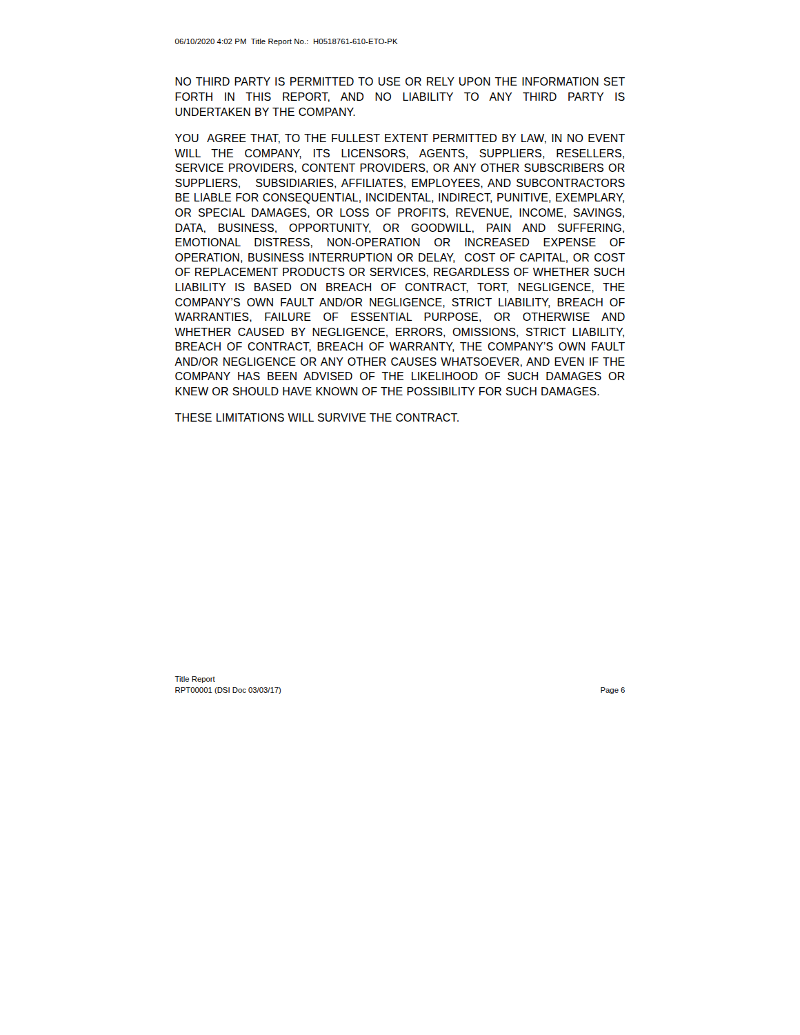06/10/2020 4:02 PM Title Report No.: H0518761-610-ETO-PK
NO THIRD PARTY IS PERMITTED TO USE OR RELY UPON THE INFORMATION SET FORTH IN THIS REPORT, AND NO LIABILITY TO ANY THIRD PARTY IS UNDERTAKEN BY THE COMPANY.
YOU AGREE THAT, TO THE FULLEST EXTENT PERMITTED BY LAW, IN NO EVENT WILL THE COMPANY, ITS LICENSORS, AGENTS, SUPPLIERS, RESELLERS, SERVICE PROVIDERS, CONTENT PROVIDERS, OR ANY OTHER SUBSCRIBERS OR SUPPLIERS, SUBSIDIARIES, AFFILIATES, EMPLOYEES, AND SUBCONTRACTORS BE LIABLE FOR CONSEQUENTIAL, INCIDENTAL, INDIRECT, PUNITIVE, EXEMPLARY, OR SPECIAL DAMAGES, OR LOSS OF PROFITS, REVENUE, INCOME, SAVINGS, DATA, BUSINESS, OPPORTUNITY, OR GOODWILL, PAIN AND SUFFERING, EMOTIONAL DISTRESS, NON-OPERATION OR INCREASED EXPENSE OF OPERATION, BUSINESS INTERRUPTION OR DELAY, COST OF CAPITAL, OR COST OF REPLACEMENT PRODUCTS OR SERVICES, REGARDLESS OF WHETHER SUCH LIABILITY IS BASED ON BREACH OF CONTRACT, TORT, NEGLIGENCE, THE COMPANY’S OWN FAULT AND/OR NEGLIGENCE, STRICT LIABILITY, BREACH OF WARRANTIES, FAILURE OF ESSENTIAL PURPOSE, OR OTHERWISE AND WHETHER CAUSED BY NEGLIGENCE, ERRORS, OMISSIONS, STRICT LIABILITY, BREACH OF CONTRACT, BREACH OF WARRANTY, THE COMPANY’S OWN FAULT AND/OR NEGLIGENCE OR ANY OTHER CAUSES WHATSOEVER, AND EVEN IF THE COMPANY HAS BEEN ADVISED OF THE LIKELIHOOD OF SUCH DAMAGES OR KNEW OR SHOULD HAVE KNOWN OF THE POSSIBILITY FOR SUCH DAMAGES.
THESE LIMITATIONS WILL SURVIVE THE CONTRACT.
Title Report
RPT00001 (DSI Doc 03/03/17)
Page 6